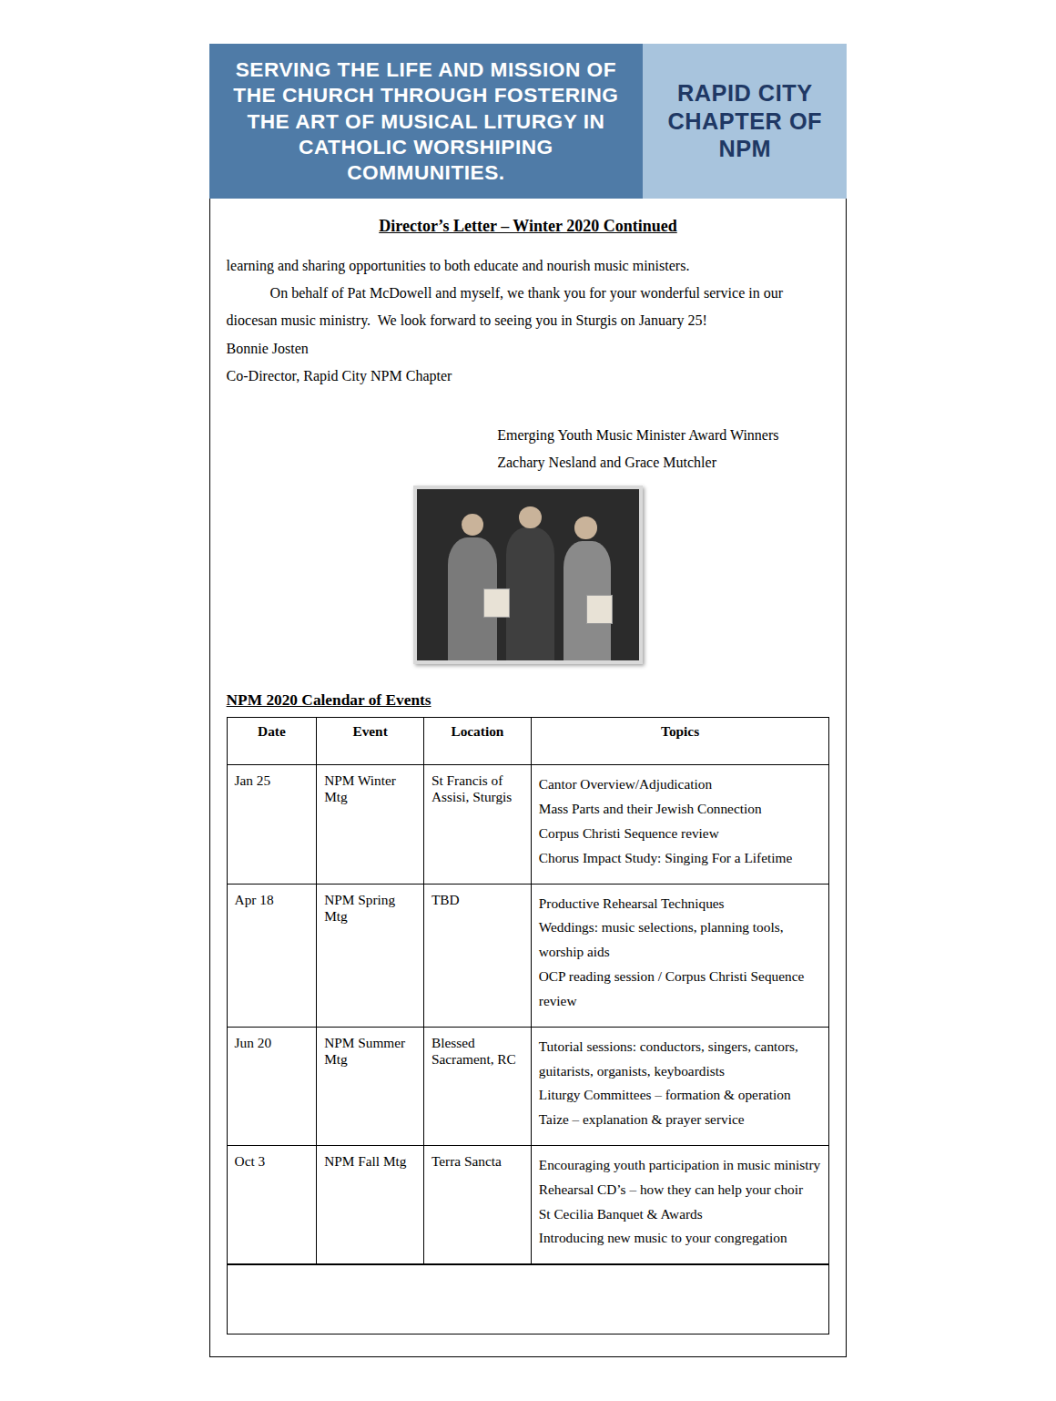Serving the life and mission of the Church through fostering the art of musical liturgy in Catholic worshiping communities.
Rapid City Chapter of NPM
Director’s Letter – Winter 2020 Continued
learning and sharing opportunities to both educate and nourish music ministers.
On behalf of Pat McDowell and myself, we thank you for your wonderful service in our diocesan music ministry. We look forward to seeing you in Sturgis on January 25!
Bonnie Josten
Co-Director, Rapid City NPM Chapter
Emerging Youth Music Minister Award Winners
Zachary Nesland and Grace Mutchler
NPM 2020 Calendar of Events
| Date | Event | Location | Topics |
| --- | --- | --- | --- |
| Jan 25 | NPM Winter Mtg | St Francis of Assisi, Sturgis | Cantor Overview/Adjudication Mass Parts and their Jewish Connection Corpus Christi Sequence review Chorus Impact Study: Singing For a Lifetime |
| Apr 18 | NPM Spring Mtg | TBD | Productive Rehearsal Techniques Weddings: music selections, planning tools, worship aids OCP reading session / Corpus Christi Sequence review |
| Jun 20 | NPM Summer Mtg | Blessed Sacrament, RC | Tutorial sessions: conductors, singers, cantors, guitarists, organists, keyboardists Liturgy Committees – formation & operation Taize – explanation & prayer service |
| Oct 3 | NPM Fall Mtg | Terra Sancta | Encouraging youth participation in music ministry Rehearsal CD’s – how they can help your choir St Cecilia Banquet & Awards Introducing new music to your congregation |